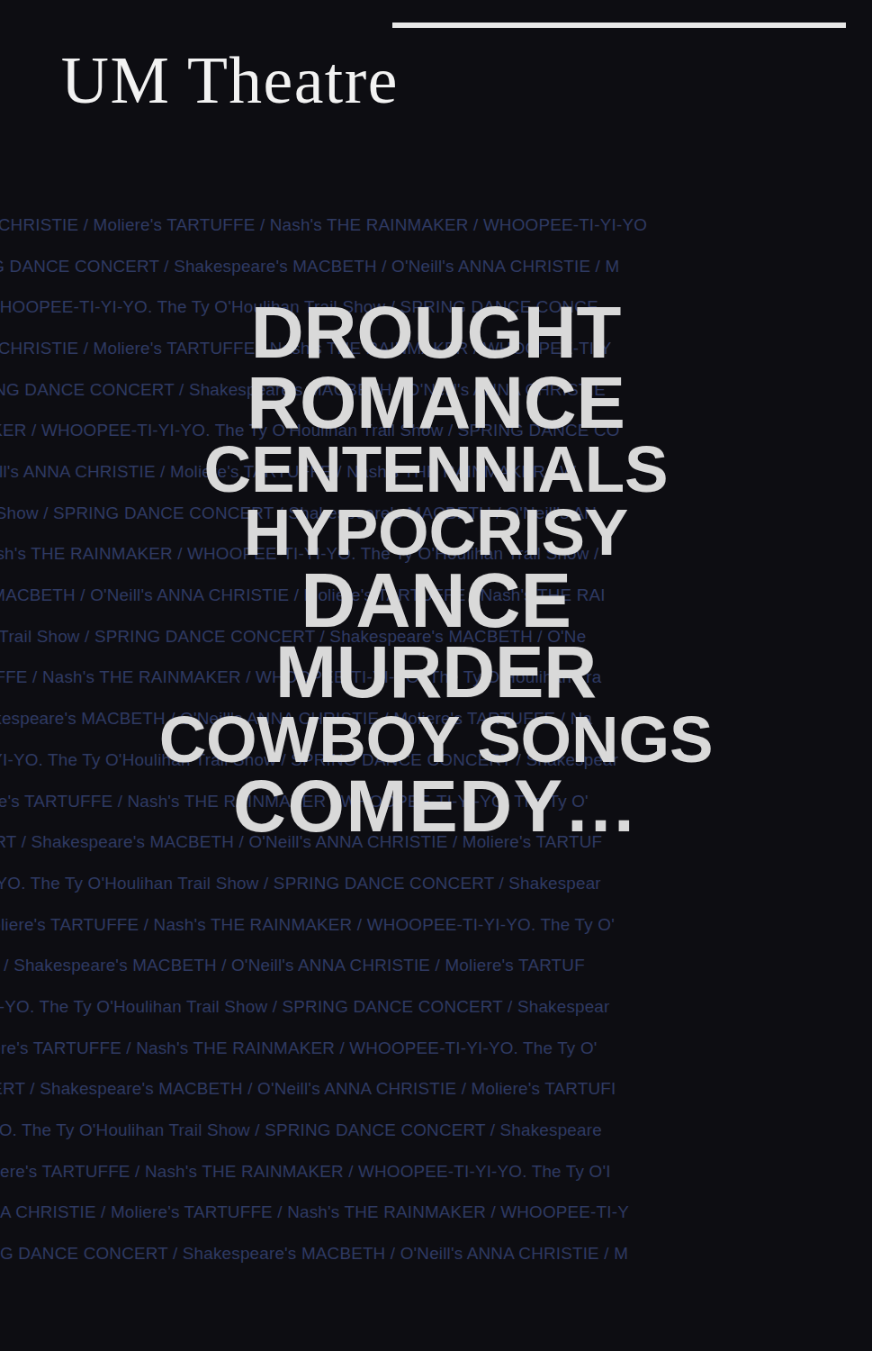UM Theatre
A CHRISTIE / Moliere's TARTUFFE / Nash's THE RAINMAKER / WHOOPEE-TI-YI-YO
G DANCE CONCERT / Shakespeare's MACBETH / O'Neill's ANNA CHRISTIE / M
/ WHOOPEE-TI-YI-YO. The Ty O'Houlihan Trail Show / SPRING DANCE CONCE
A CHRISTIE / Moliere's TARTUFFE / Nash's THE RAINMAKER / WHOOPEE-TI-Y
PRING DANCE CONCERT / Shakespeare's MACBETH / O'Neill's ANNA CHRISTIE
KER / WHOOPEE-TI-YI-YO. The Ty O'Houlihan Trail Show / SPRING DANCE CO
O'Neill's ANNA CHRISTIE / Moliere's TARTUFFE / Nash's THE RAINMAKER / W
il Show / SPRING DANCE CONCERT / Shakespeare's MACBETH / O'Neill's AN
Nash's THE RAINMAKER / WHOOPEE-TI-YI-YO. The Ty O'Houlihan Trail Show /
MACBETH / O'Neill's ANNA CHRISTIE / Moliere's TARTUFFE / Nash's THE RAI
han Trail Show / SPRING DANCE CONCERT / Shakespeare's MACBETH / O'Ne
UFFE / Nash's THE RAINMAKER / WHOOPEE-TI-YI-YO. The Ty O'Houlihan Tra
hakespeare's MACBETH / O'Neill's ANNA CHRISTIE / Moliere's TARTUFFE / Na
YI-YO. The Ty O'Houlihan Trail Show / SPRING DANCE CONCERT / Shakespear
oliere's TARTUFFE / Nash's THE RAINMAKER / WHOOPEE-TI-YI-YO. The Ty O'
ERT / Shakespeare's MACBETH / O'Neill's ANNA CHRISTIE / Moliere's TARTUF
YI-YO. The Ty O'Houlihan Trail Show / SPRING DANCE CONCERT / Shakespear
oliere's TARTUFFE / Nash's THE RAINMAKER / WHOOPEE-TI-YI-YO. The Ty O'
ERT / Shakespeare's MACBETH / O'Neill's ANNA CHRISTIE / Moliere's TARTUF
YI-YO. The Ty O'Houlihan Trail Show / SPRING DANCE CONCERT / Shakespear
oliere's TARTUFFE / Nash's THE RAINMAKER / WHOOPEE-TI-YI-YO. The Ty O'
ERT / Shakespeare's MACBETH / O'Neill's ANNA CHRISTIE / Moliere's TARTUFI
YI-YO. The Ty O'Houlihan Trail Show / SPRING DANCE CONCERT / Shakespeare
oliere's TARTUFFE / Nash's THE RAINMAKER / WHOOPEE-TI-YI-YO. The Ty O'I
A CHRISTIE / Moliere's TARTUFFE / Nash's THE RAINMAKER / WHOOPEE-TI-Y
G DANCE CONCERT / Shakespeare's MACBETH / O'Neill's ANNA CHRISTIE / M
Drought
Romance
Centennials
Hypocrisy
Dance
Murder
Cowboy Songs
Comedy…